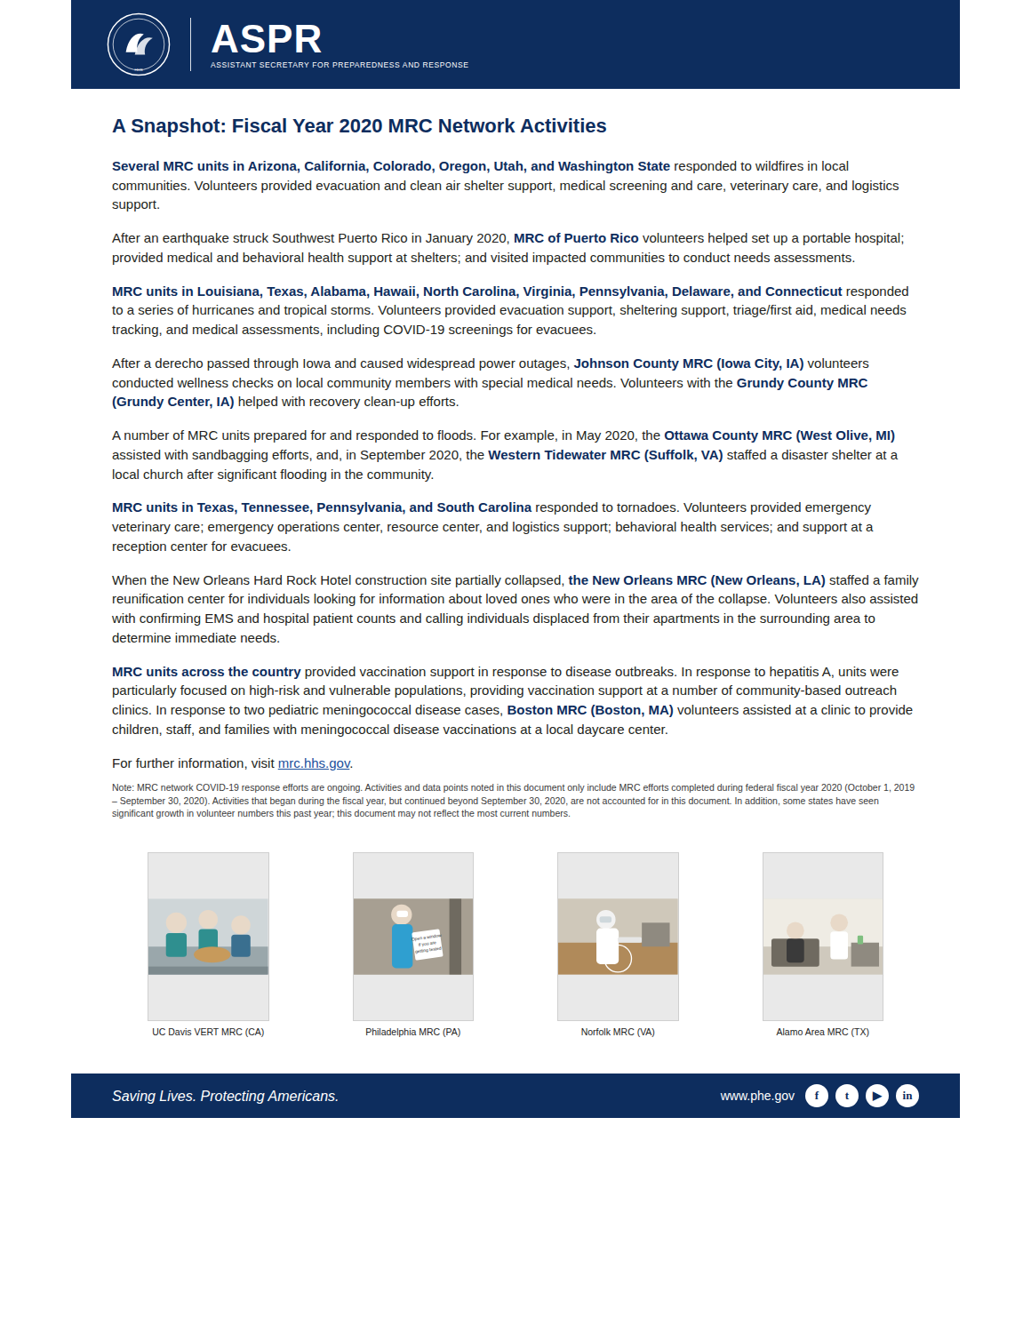HHS
ASPR Assistant Secretary for Preparedness and Response
A Snapshot: Fiscal Year 2020 MRC Network Activities
Several MRC units in Arizona, California, Colorado, Oregon, Utah, and Washington State responded to wildfires in local communities. Volunteers provided evacuation and clean air shelter support, medical screening and care, veterinary care, and logistics support.
After an earthquake struck Southwest Puerto Rico in January 2020, MRC of Puerto Rico volunteers helped set up a portable hospital; provided medical and behavioral health support at shelters; and visited impacted communities to conduct needs assessments.
MRC units in Louisiana, Texas, Alabama, Hawaii, North Carolina, Virginia, Pennsylvania, Delaware, and Connecticut responded to a series of hurricanes and tropical storms. Volunteers provided evacuation support, sheltering support, triage/first aid, medical needs tracking, and medical assessments, including COVID-19 screenings for evacuees.
After a derecho passed through Iowa and caused widespread power outages, Johnson County MRC (Iowa City, IA) volunteers conducted wellness checks on local community members with special medical needs. Volunteers with the Grundy County MRC (Grundy Center, IA) helped with recovery clean-up efforts.
A number of MRC units prepared for and responded to floods. For example, in May 2020, the Ottawa County MRC (West Olive, MI) assisted with sandbagging efforts, and, in September 2020, the Western Tidewater MRC (Suffolk, VA) staffed a disaster shelter at a local church after significant flooding in the community.
MRC units in Texas, Tennessee, Pennsylvania, and South Carolina responded to tornadoes. Volunteers provided emergency veterinary care; emergency operations center, resource center, and logistics support; behavioral health services; and support at a reception center for evacuees.
When the New Orleans Hard Rock Hotel construction site partially collapsed, the New Orleans MRC (New Orleans, LA) staffed a family reunification center for individuals looking for information about loved ones who were in the area of the collapse. Volunteers also assisted with confirming EMS and hospital patient counts and calling individuals displaced from their apartments in the surrounding area to determine immediate needs.
MRC units across the country provided vaccination support in response to disease outbreaks. In response to hepatitis A, units were particularly focused on high-risk and vulnerable populations, providing vaccination support at a number of community-based outreach clinics. In response to two pediatric meningococcal disease cases, Boston MRC (Boston, MA) volunteers assisted at a clinic to provide children, staff, and families with meningococcal disease vaccinations at a local daycare center.
For further information, visit mrc.hhs.gov.
Note: MRC network COVID-19 response efforts are ongoing. Activities and data points noted in this document only include MRC efforts completed during federal fiscal year 2020 (October 1, 2019 – September 30, 2020). Activities that began during the fiscal year, but continued beyond September 30, 2020, are not accounted for in this document. In addition, some states have seen significant growth in volunteer numbers this past year; this document may not reflect the most current numbers.
UC Davis VERT MRC (CA)
Open a window if you are getting tested
Philadelphia MRC (PA)
Norfolk MRC (VA)
Alamo Area MRC (TX)
Saving Lives. Protecting Americans.
www.phe.gov f t ▶ in